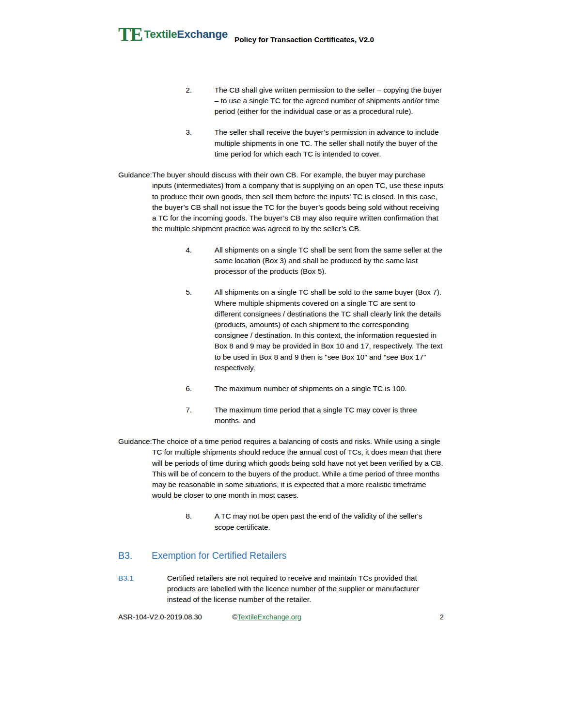TE Textile Exchange
Policy for Transaction Certificates, V2.0
2.
The CB shall give written permission to the seller – copying the buyer – to use a single TC for the agreed number of shipments and/or time period (either for the individual case or as a procedural rule).
3.
The seller shall receive the buyer’s permission in advance to include multiple shipments in one TC. The seller shall notify the buyer of the time period for which each TC is intended to cover.
Guidance:
The buyer should discuss with their own CB. For example, the buyer may purchase inputs (intermediates) from a company that is supplying on an open TC, use these inputs to produce their own goods, then sell them before the inputs’ TC is closed. In this case, the buyer’s CB shall not issue the TC for the buyer’s goods being sold without receiving a TC for the incoming goods. The buyer’s CB may also require written confirmation that the multiple shipment practice was agreed to by the seller’s CB.
4.
All shipments on a single TC shall be sent from the same seller at the same location (Box 3) and shall be produced by the same last processor of the products (Box 5).
5.
All shipments on a single TC shall be sold to the same buyer (Box 7). Where multiple shipments covered on a single TC are sent to different consignees / destinations the TC shall clearly link the details (products, amounts) of each shipment to the corresponding consignee / destination. In this context, the information requested in Box 8 and 9 may be provided in Box 10 and 17, respectively. The text to be used in Box 8 and 9 then is "see Box 10" and "see Box 17" respectively.
6.
The maximum number of shipments on a single TC is 100.
7.
The maximum time period that a single TC may cover is three months. and
Guidance:
The choice of a time period requires a balancing of costs and risks. While using a single TC for multiple shipments should reduce the annual cost of TCs, it does mean that there will be periods of time during which goods being sold have not yet been verified by a CB. This will be of concern to the buyers of the product. While a time period of three months may be reasonable in some situations, it is expected that a more realistic timeframe would be closer to one month in most cases.
8.
A TC may not be open past the end of the validity of the seller's scope certificate.
B3.
Exemption for Certified Retailers
B3.1
Certified retailers are not required to receive and maintain TCs provided that products are labelled with the licence number of the supplier or manufacturer instead of the license number of the retailer.
ASR-104-V2.0-2019.08.30
©TextileExchange.org
2